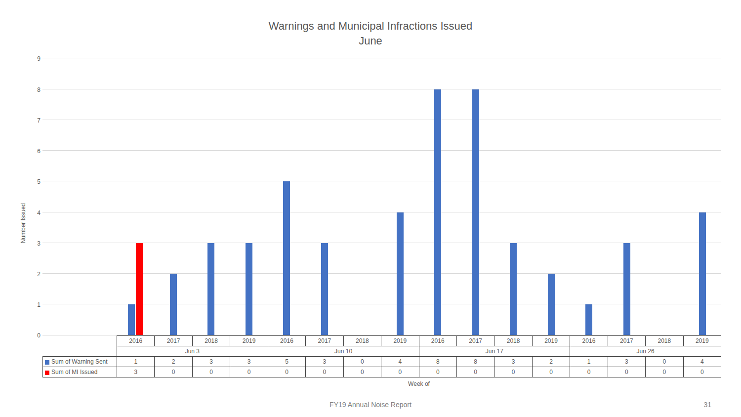Warnings and Municipal Infractions Issued June
Number Issued
9 8 7 6 5 4 3 2 1 0
| | 2016 | 2017 | 2018 | 2019 | 2016 | 2017 | 2018 | 2019 | 2016 | 2017 | 2018 | 2019 | 2016 | 2017 | 2018 | 2019 |
| | Jun 3 | Jun 10 | Jun 17 | Jun 26 |
| Sum of Warning Sent | 1 | 2 | 3 | 3 | 5 | 3 | 0 | 4 | 8 | 8 | 3 | 2 | 1 | 3 | 0 | 4 |
| Sum of MI Issued | 3 | 0 | 0 | 0 | 0 | 0 | 0 | 0 | 0 | 0 | 0 | 0 | 0 | 0 | 0 | 0 |
Week of
FY19 Annual Noise Report 31